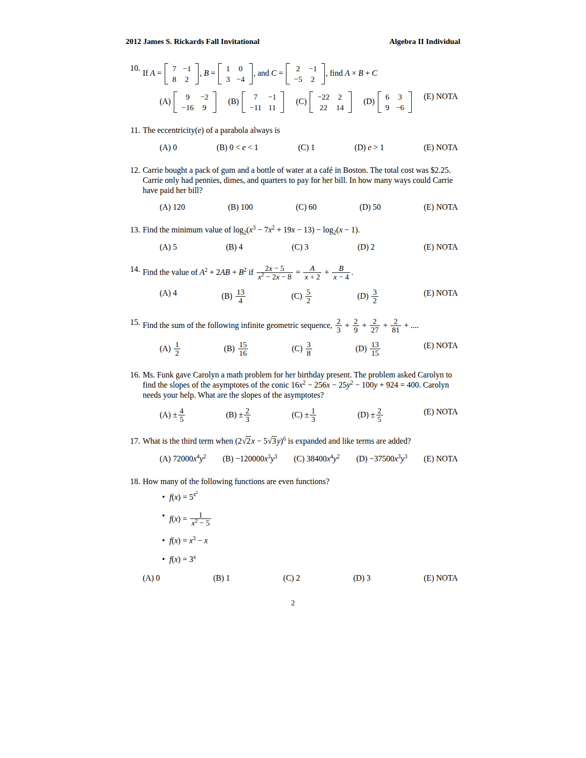2012 James S. Rickards Fall Invitational Algebra II Individual
10. If A =
| 7 | −1 |
| 8 | 2 |
, B =
| 1 | 0 |
| 3 | −4 |
, and C =
| 2 | −1 |
| −5 | 2 |
, find A × B + C
(A)
| 9 | −2 |
| −16 | 9 |
(B)
| 7 | −1 |
| −11 | 11 |
(C)
| −22 | 2 |
| 22 | 14 |
(D)
| 6 | 3 |
| 9 | −6 |
(E) NOTA
11. The eccentricity(e) of a parabola always is
(A) 0 (B) 0 < e < 1 (C) 1 (D) e > 1 (E) NOTA
12. Carrie bought a pack of gum and a bottle of water at a café in Boston. The total cost was $2.25. Carrie only had pennies, dimes, and quarters to pay for her bill. In how many ways could Carrie have paid her bill?
(A) 120 (B) 100 (C) 60 (D) 50 (E) NOTA
13. Find the minimum value of log2(x3 − 7x2 + 19x − 13) − log2(x − 1).
(A) 5 (B) 4 (C) 3 (D) 2 (E) NOTA
14. Find the value of A2 + 2AB + B2 if 2x − 5 x2 − 2x − 8 = Ax + 2 + Bx − 4.
(A) 4 (B) 134 (C) 52 (D) 32 (E) NOTA
15. Find the sum of the following infinite geometric sequence, 23 + 29 + 227 + 281 + ....
(A) 12 (B) 1516 (C) 38 (D) 1315 (E) NOTA
16. Ms. Funk gave Carolyn a math problem for her birthday present. The problem asked Carolyn to find the slopes of the asymptotes of the conic 16x2 − 256x − 25y2 − 100y + 924 = 400. Carolyn needs your help. What are the slopes of the asymptotes?
(A) ±45 (B) ±23 (C) ±13 (D) ±25 (E) NOTA
17. What is the third term when (2√2 x − 5√3 y)6 is expanded and like terms are added?
(A) 72000x4y2 (B) −120000x3y3 (C) 38400x4y2 (D) −37500x3y3 (E) NOTA
18. How many of the following functions are even functions?
f(x) = 5x2
f(x) = 1 x2 − 5
f(x) = x3 − x
f(x) = 3x
(A) 0 (B) 1 (C) 2 (D) 3 (E) NOTA
2